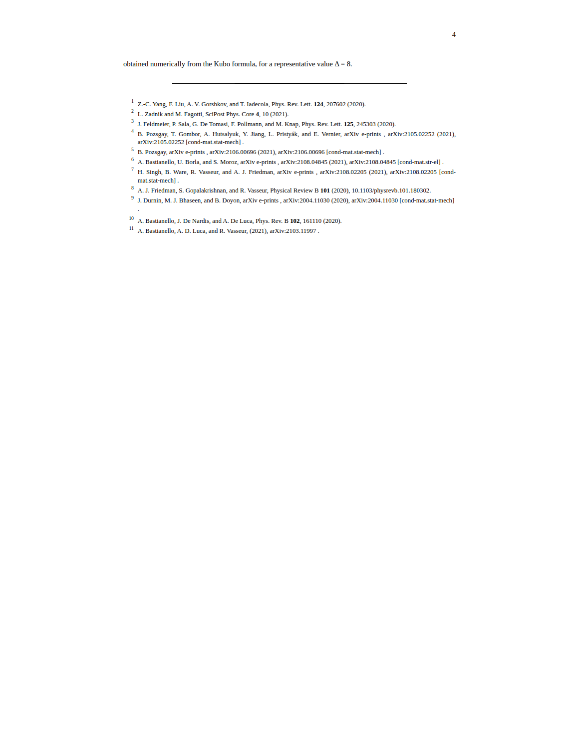4
obtained numerically from the Kubo formula, for a representative value Δ = 8.
Z.-C. Yang, F. Liu, A. V. Gorshkov, and T. Iadecola, Phys. Rev. Lett. 124, 207602 (2020).
L. Zadnik and M. Fagotti, SciPost Phys. Core 4, 10 (2021).
J. Feldmeier, P. Sala, G. De Tomasi, F. Pollmann, and M. Knap, Phys. Rev. Lett. 125, 245303 (2020).
B. Pozsgay, T. Gombor, A. Hutsalyuk, Y. Jiang, L. Pristyák, and E. Vernier, arXiv e-prints , arXiv:2105.02252 (2021), arXiv:2105.02252 [cond-mat.stat-mech] .
B. Pozsgay, arXiv e-prints , arXiv:2106.00696 (2021), arXiv:2106.00696 [cond-mat.stat-mech] .
A. Bastianello, U. Borla, and S. Moroz, arXiv e-prints , arXiv:2108.04845 (2021), arXiv:2108.04845 [cond-mat.str-el] .
H. Singh, B. Ware, R. Vasseur, and A. J. Friedman, arXiv e-prints , arXiv:2108.02205 (2021), arXiv:2108.02205 [cond-mat.stat-mech] .
A. J. Friedman, S. Gopalakrishnan, and R. Vasseur, Physical Review B 101 (2020), 10.1103/physrevb.101.180302.
J. Durnin, M. J. Bhaseen, and B. Doyon, arXiv e-prints , arXiv:2004.11030 (2020), arXiv:2004.11030 [cond-mat.stat-mech] .
A. Bastianello, J. De Nardis, and A. De Luca, Phys. Rev. B 102, 161110 (2020).
A. Bastianello, A. D. Luca, and R. Vasseur, (2021), arXiv:2103.11997 .